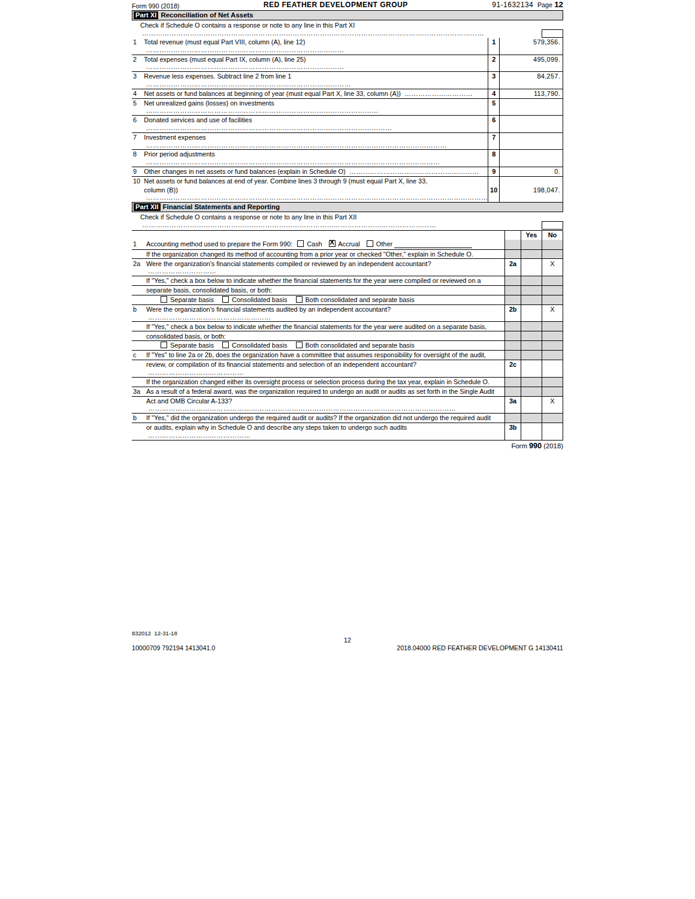Form 990 (2018)
RED FEATHER DEVELOPMENT GROUP
91-1632134 Page 12
Part XI Reconciliation of Net Assets
Check if Schedule O contains a response or note to any line in this Part XI ……………………………………………………………………………………………………………………………………
| 1 | Total revenue (must equal Part VIII, column (A), line 12) …………………………………………………………………………… | 1 | 579,356. |
| 2 | Total expenses (must equal Part IX, column (A), line 25) …………………………………………………………………………… | 2 | 495,099. |
| 3 | Revenue less expenses. Subtract line 2 from line 1 ……………………………………………………………………………… | 3 | 84,257. |
| 4 | Net assets or fund balances at beginning of year (must equal Part X, line 33, column (A)) ………………………… | 4 | 113,790. |
| 5 | Net unrealized gains (losses) on investments ………………………………………………………………………………………… | 5 | |
| 6 | Donated services and use of facilities ……………………………………………………………………………………………… | 6 | |
| 7 | Investment expenses …………………………………………………………………………………………………………………… | 7 | |
| 8 | Prior period adjustments ………………………………………………………………………………………………………………… | 8 | |
| 9 | Other changes in net assets or fund balances (explain in Schedule O) ………………………………………………… | 9 | 0. |
| 10 | Net assets or fund balances at end of year. Combine lines 3 through 9 (must equal Part X, line 33, | | |
| | column (B)) …………………………………………………………………………………………………………………………………… | 10 | 198,047. |
Part XII Financial Statements and Reporting
Check if Schedule O contains a response or note to any line in this Part XII …………………………………………………………………………………………………………………
| | | | Yes | No |
| 1 | Accounting method used to prepare the Form 990: Cash Accrual Other | | | |
| | If the organization changed its method of accounting from a prior year or checked "Other," explain in Schedule O. | | | |
| 2a | Were the organization's financial statements compiled or reviewed by an independent accountant? ………………………… | 2a | | X |
| | If "Yes," check a box below to indicate whether the financial statements for the year were compiled or reviewed on a | | | |
| | separate basis, consolidated basis, or both: | | | |
| | Separate basis Consolidated basis Both consolidated and separate basis | | | |
| b | Were the organization's financial statements audited by an independent accountant? ……………………………………………… | 2b | | X |
| | If "Yes," check a box below to indicate whether the financial statements for the year were audited on a separate basis, | | | |
| | consolidated basis, or both: | | | |
| | Separate basis Consolidated basis Both consolidated and separate basis | | | |
| c | If "Yes" to line 2a or 2b, does the organization have a committee that assumes responsibility for oversight of the audit, | | | |
| | review, or compilation of its financial statements and selection of an independent accountant? …………………………………… | 2c | | |
| | If the organization changed either its oversight process or selection process during the tax year, explain in Schedule O. | | | |
| 3a | As a result of a federal award, was the organization required to undergo an audit or audits as set forth in the Single Audit | | | |
| | Act and OMB Circular A-133? ……………………………………………………………………………………………………………………… | 3a | | X |
| b | If "Yes," did the organization undergo the required audit or audits? If the organization did not undergo the required audit | | | |
| | or audits, explain why in Schedule O and describe any steps taken to undergo such audits ……………………………………… | 3b | | |
Form 990 (2018)
832012 12-31-18
12
10000709 792194 1413041.0
2018.04000 RED FEATHER DEVELOPMENT G 14130411